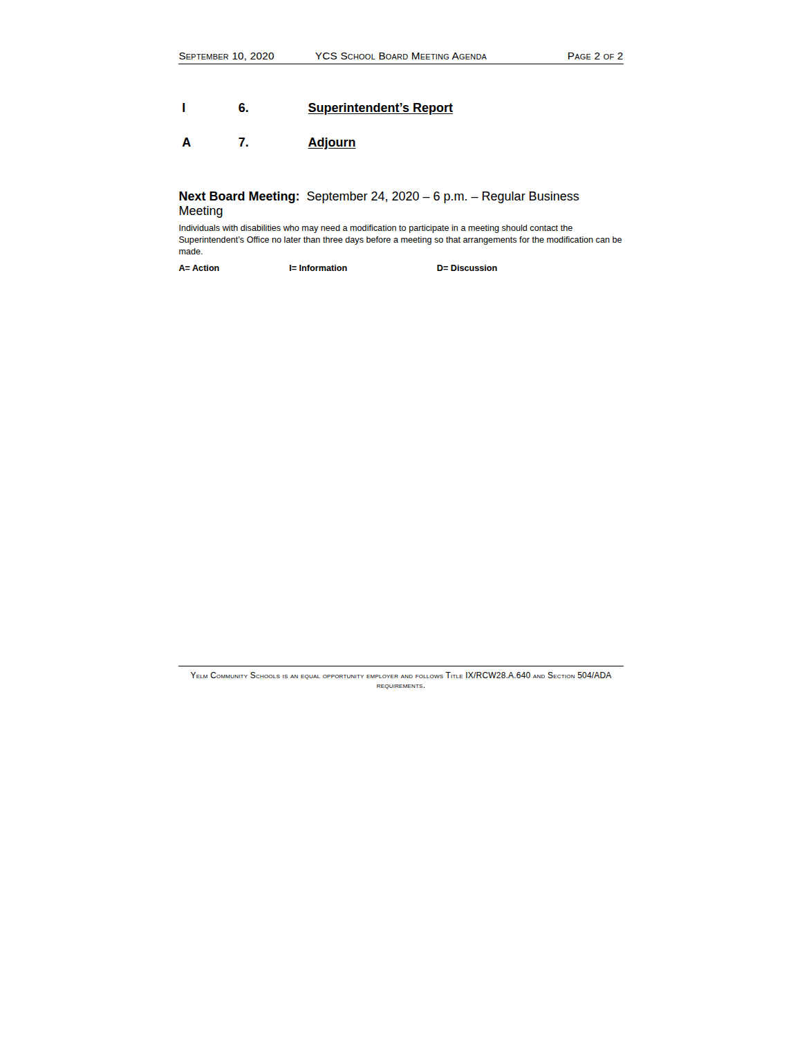| September 10, 2020 | YCS School Board Meeting Agenda | Page 2 of 2 |
| I | 6. | Superintendent’s Report |
| A | 7. | Adjourn |
Next Board Meeting: September 24, 2020 – 6 p.m. – Regular Business Meeting
Individuals with disabilities who may need a modification to participate in a meeting should contact the Superintendent’s Office no later than three days before a meeting so that arrangements for the modification can be made.
A= Action I= Information D= Discussion
Yelm Community Schools is an equal opportunity employer and follows Title IX/RCW28.A.640 and Section 504/ADA requirements.